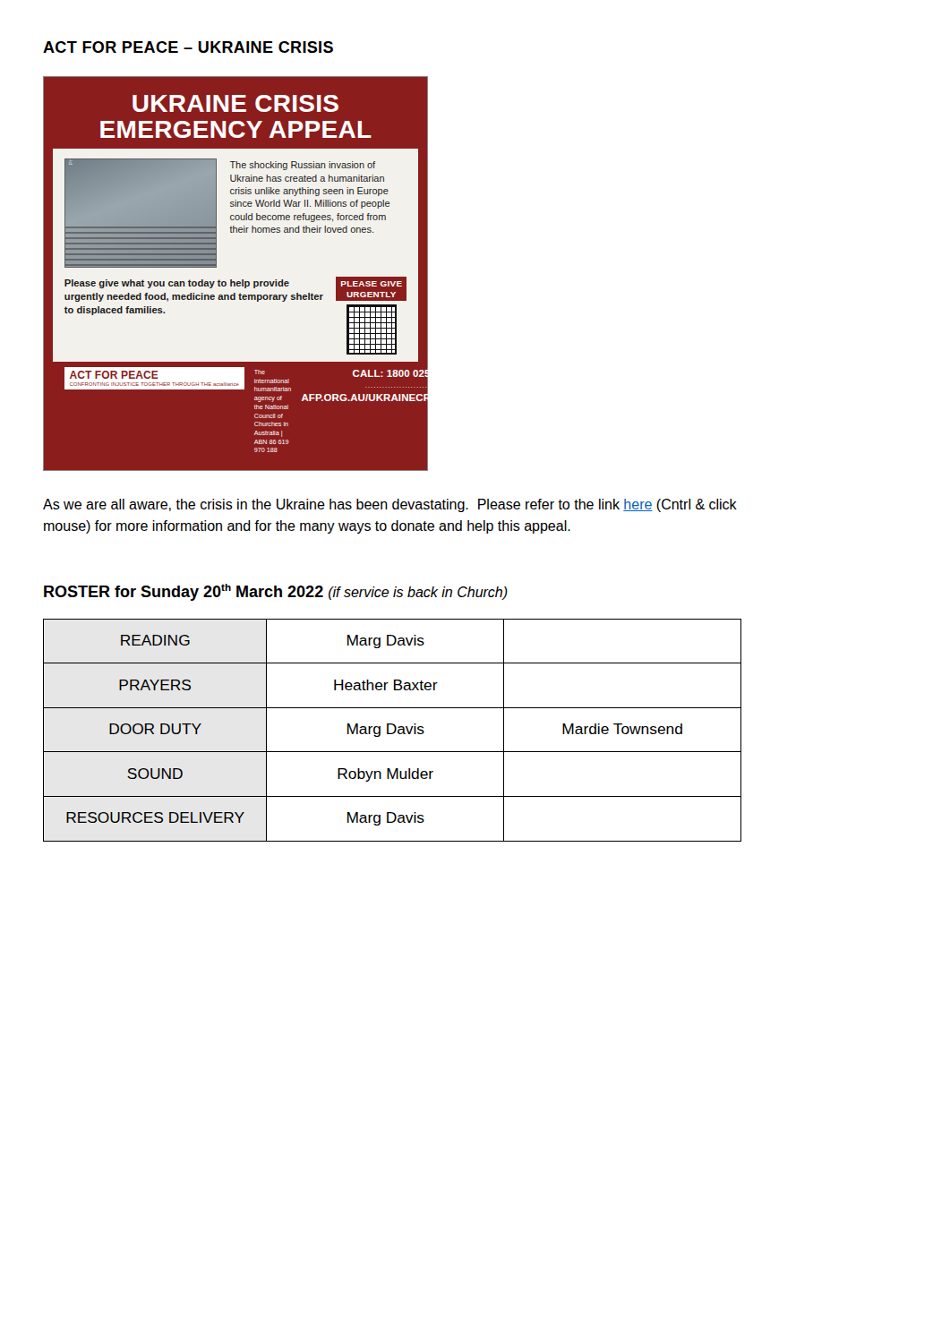ACT FOR PEACE – UKRAINE CRISIS
UKRAINE CRISIS EMERGENCY APPEAL
Photo: Caritas Internationalis
The shocking Russian invasion of Ukraine has created a humanitarian crisis unlike anything seen in Europe since World War II. Millions of people could become refugees, forced from their homes and their loved ones.
Please give what you can today to help provide urgently needed food, medicine and temporary shelter to displaced families.
PLEASE GIVE
URGENTLY
ACT FOR PEACE CONFRONTING INJUSTICE TOGETHER THROUGH THE actalliance
The international humanitarian agency of the National Council of Churches in Australia | ABN 86 619 970 188
CALL: 1800 025 101 .............................. AFP.ORG.AU/UKRAINECRISIS
As we are all aware, the crisis in the Ukraine has been devastating. Please refer to the link here (Cntrl & click mouse) for more information and for the many ways to donate and help this appeal.
ROSTER for Sunday 20th March 2022 (if service is back in Church)
| READING | Marg Davis | |
| PRAYERS | Heather Baxter | |
| DOOR DUTY | Marg Davis | Mardie Townsend |
| SOUND | Robyn Mulder | |
| RESOURCES DELIVERY | Marg Davis | |